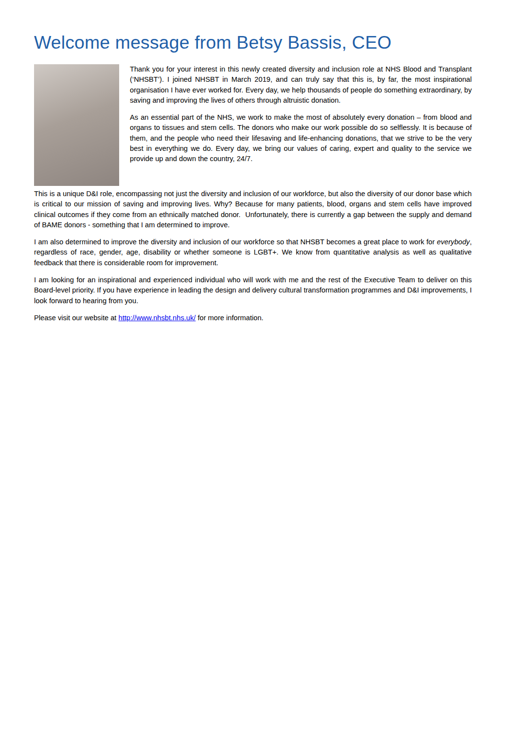Welcome message from Betsy Bassis, CEO
Thank you for your interest in this newly created diversity and inclusion role at NHS Blood and Transplant (‘NHSBT’). I joined NHSBT in March 2019, and can truly say that this is, by far, the most inspirational organisation I have ever worked for. Every day, we help thousands of people do something extraordinary, by saving and improving the lives of others through altruistic donation.
As an essential part of the NHS, we work to make the most of absolutely every donation – from blood and organs to tissues and stem cells. The donors who make our work possible do so selflessly. It is because of them, and the people who need their lifesaving and life-enhancing donations, that we strive to be the very best in everything we do. Every day, we bring our values of caring, expert and quality to the service we provide up and down the country, 24/7.
This is a unique D&I role, encompassing not just the diversity and inclusion of our workforce, but also the diversity of our donor base which is critical to our mission of saving and improving lives. Why? Because for many patients, blood, organs and stem cells have improved clinical outcomes if they come from an ethnically matched donor. Unfortunately, there is currently a gap between the supply and demand of BAME donors - something that I am determined to improve.
I am also determined to improve the diversity and inclusion of our workforce so that NHSBT becomes a great place to work for everybody, regardless of race, gender, age, disability or whether someone is LGBT+. We know from quantitative analysis as well as qualitative feedback that there is considerable room for improvement.
I am looking for an inspirational and experienced individual who will work with me and the rest of the Executive Team to deliver on this Board-level priority. If you have experience in leading the design and delivery cultural transformation programmes and D&I improvements, I look forward to hearing from you.
Please visit our website at http://www.nhsbt.nhs.uk/ for more information.